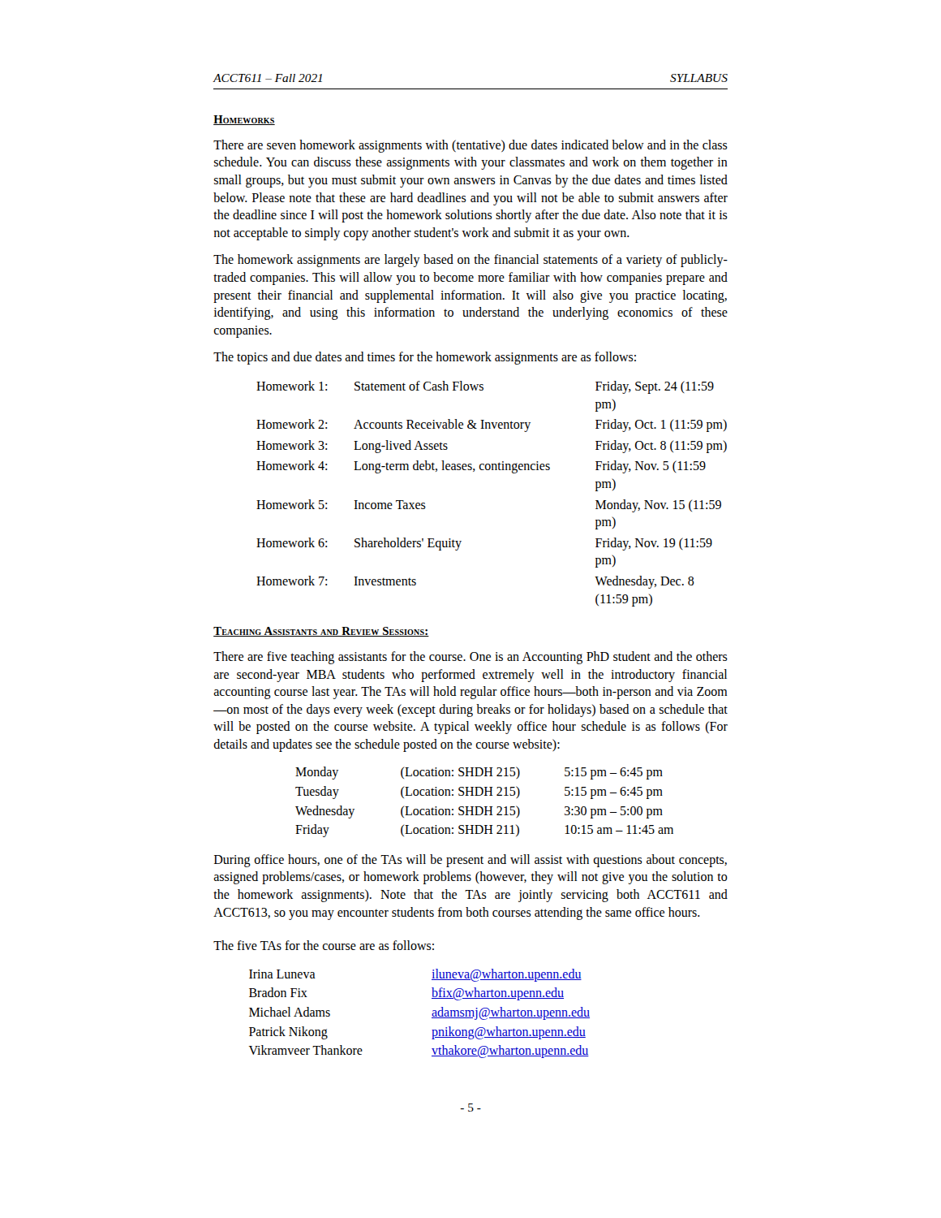ACCT611 – Fall 2021 SYLLABUS
Homeworks
There are seven homework assignments with (tentative) due dates indicated below and in the class schedule. You can discuss these assignments with your classmates and work on them together in small groups, but you must submit your own answers in Canvas by the due dates and times listed below. Please note that these are hard deadlines and you will not be able to submit answers after the deadline since I will post the homework solutions shortly after the due date. Also note that it is not acceptable to simply copy another student's work and submit it as your own.
The homework assignments are largely based on the financial statements of a variety of publicly-traded companies. This will allow you to become more familiar with how companies prepare and present their financial and supplemental information. It will also give you practice locating, identifying, and using this information to understand the underlying economics of these companies.
The topics and due dates and times for the homework assignments are as follows:
| Homework 1: | Statement of Cash Flows | Friday, Sept. 24 (11:59 pm) |
| Homework 2: | Accounts Receivable & Inventory | Friday, Oct. 1 (11:59 pm) |
| Homework 3: | Long-lived Assets | Friday, Oct. 8 (11:59 pm) |
| Homework 4: | Long-term debt, leases, contingencies | Friday, Nov. 5 (11:59 pm) |
| Homework 5: | Income Taxes | Monday, Nov. 15 (11:59 pm) |
| Homework 6: | Shareholders' Equity | Friday, Nov. 19 (11:59 pm) |
| Homework 7: | Investments | Wednesday, Dec. 8 (11:59 pm) |
Teaching Assistants and Review Sessions:
There are five teaching assistants for the course. One is an Accounting PhD student and the others are second-year MBA students who performed extremely well in the introductory financial accounting course last year. The TAs will hold regular office hours—both in-person and via Zoom—on most of the days every week (except during breaks or for holidays) based on a schedule that will be posted on the course website. A typical weekly office hour schedule is as follows (For details and updates see the schedule posted on the course website):
| Monday | (Location: SHDH 215) | 5:15 pm – 6:45 pm |
| Tuesday | (Location: SHDH 215) | 5:15 pm – 6:45 pm |
| Wednesday | (Location: SHDH 215) | 3:30 pm – 5:00 pm |
| Friday | (Location: SHDH 211) | 10:15 am – 11:45 am |
During office hours, one of the TAs will be present and will assist with questions about concepts, assigned problems/cases, or homework problems (however, they will not give you the solution to the homework assignments). Note that the TAs are jointly servicing both ACCT611 and ACCT613, so you may encounter students from both courses attending the same office hours.
The five TAs for the course are as follows:
| Irina Luneva | iluneva@wharton.upenn.edu |
| Bradon Fix | bfix@wharton.upenn.edu |
| Michael Adams | adamsmj@wharton.upenn.edu |
| Patrick Nikong | pnikong@wharton.upenn.edu |
| Vikramveer Thankore | vthakore@wharton.upenn.edu |
- 5 -